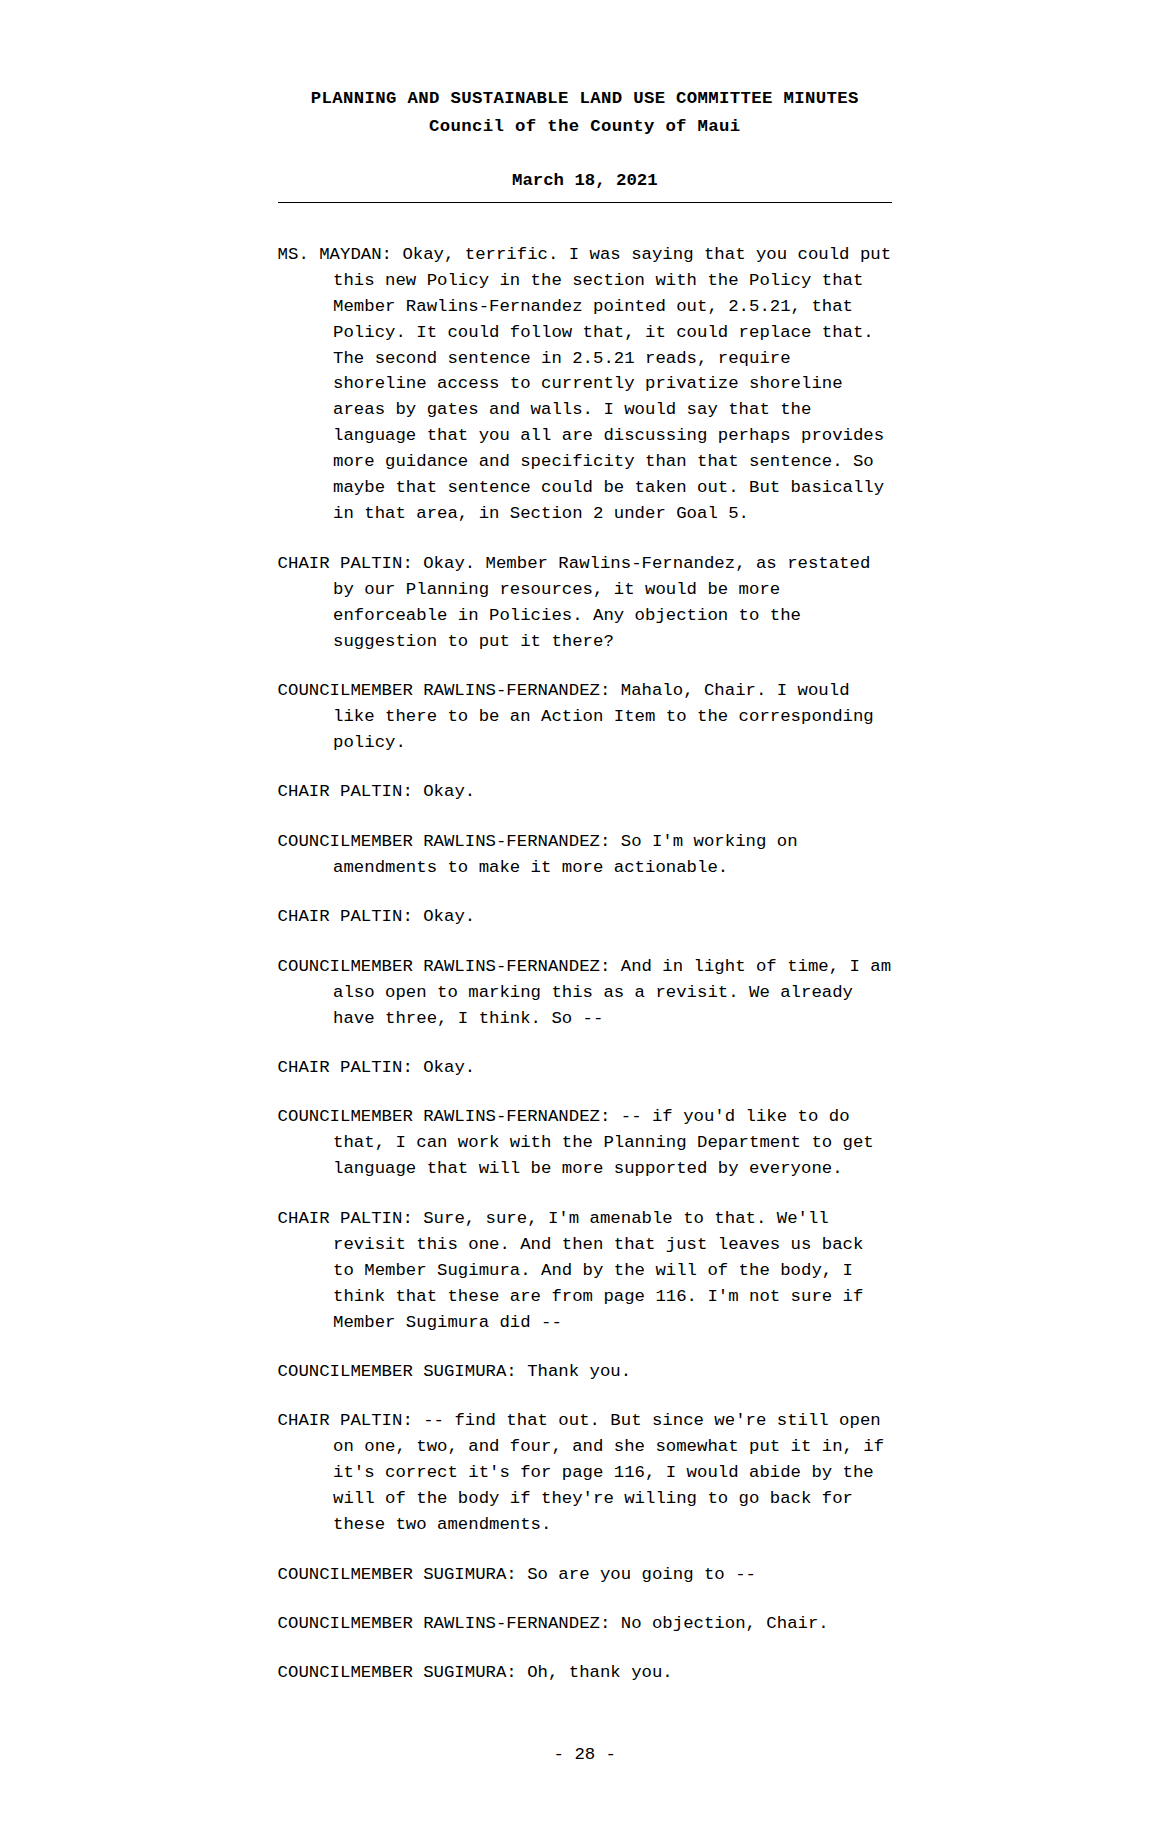PLANNING AND SUSTAINABLE LAND USE COMMITTEE MINUTES
Council of the County of Maui
March 18, 2021
MS. MAYDAN: Okay, terrific. I was saying that you could put this new Policy in the section with the Policy that Member Rawlins-Fernandez pointed out, 2.5.21, that Policy. It could follow that, it could replace that. The second sentence in 2.5.21 reads, require shoreline access to currently privatize shoreline areas by gates and walls. I would say that the language that you all are discussing perhaps provides more guidance and specificity than that sentence. So maybe that sentence could be taken out. But basically in that area, in Section 2 under Goal 5.
CHAIR PALTIN: Okay. Member Rawlins-Fernandez, as restated by our Planning resources, it would be more enforceable in Policies. Any objection to the suggestion to put it there?
COUNCILMEMBER RAWLINS-FERNANDEZ: Mahalo, Chair. I would like there to be an Action Item to the corresponding policy.
CHAIR PALTIN: Okay.
COUNCILMEMBER RAWLINS-FERNANDEZ: So I'm working on amendments to make it more actionable.
CHAIR PALTIN: Okay.
COUNCILMEMBER RAWLINS-FERNANDEZ: And in light of time, I am also open to marking this as a revisit. We already have three, I think. So --
CHAIR PALTIN: Okay.
COUNCILMEMBER RAWLINS-FERNANDEZ: -- if you'd like to do that, I can work with the Planning Department to get language that will be more supported by everyone.
CHAIR PALTIN: Sure, sure, I'm amenable to that. We'll revisit this one. And then that just leaves us back to Member Sugimura. And by the will of the body, I think that these are from page 116. I'm not sure if Member Sugimura did --
COUNCILMEMBER SUGIMURA: Thank you.
CHAIR PALTIN: -- find that out. But since we're still open on one, two, and four, and she somewhat put it in, if it's correct it's for page 116, I would abide by the will of the body if they're willing to go back for these two amendments.
COUNCILMEMBER SUGIMURA: So are you going to --
COUNCILMEMBER RAWLINS-FERNANDEZ: No objection, Chair.
COUNCILMEMBER SUGIMURA: Oh, thank you.
- 28 -